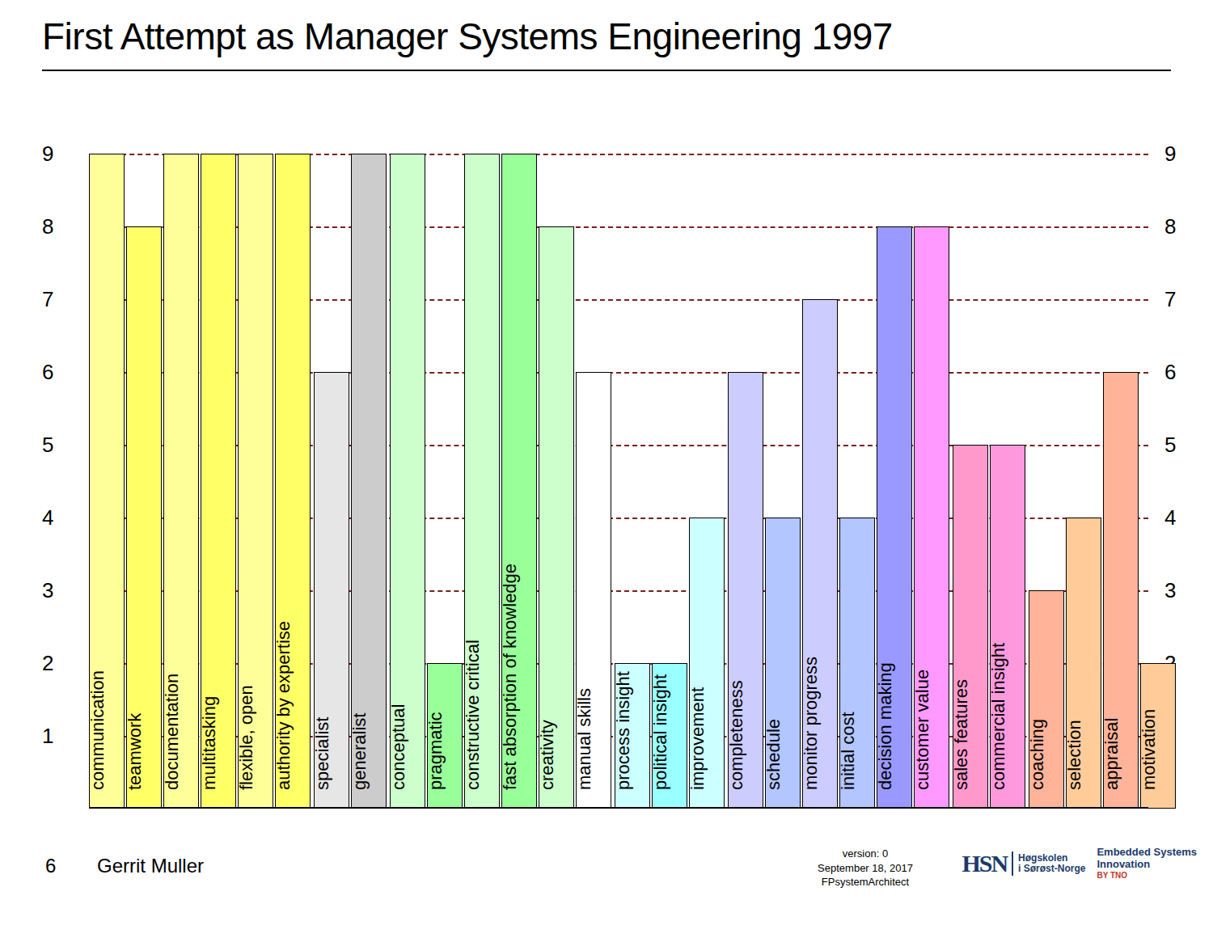First Attempt as Manager Systems Engineering 1997
9
9
8
8
7
7
6
6
5
5
4
4
3
3
2
2
1
1
communication
teamwork
documentation
multitasking
flexible, open
authority by expertise
specialist
generalist
conceptual
pragmatic
constructive critical
fast absorption of knowledge
creativity
manual skills
process insight
political insight
improvement
completeness
schedule
monitor progress
initial cost
decision making
customer value
sales features
commercial insight
coaching
selection
appraisal
motivation
6
Gerrit Muller
version: 0
September 18, 2017
FPsystemArchitect
HSN Høgskolen
i Sørøst-Norge
Embedded Systems Innovation BY TNO